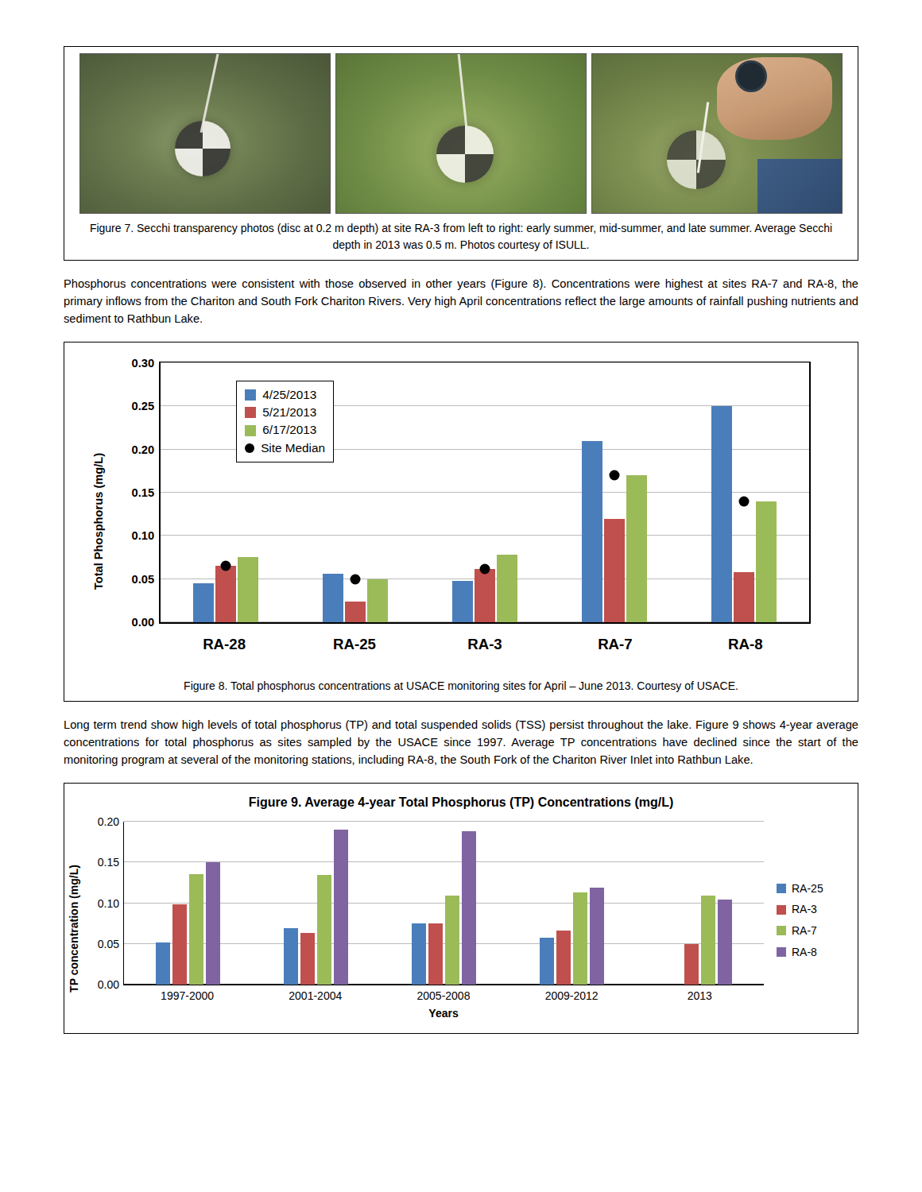Figure 7. Secchi transparency photos (disc at 0.2 m depth) at site RA-3 from left to right: early summer, mid-summer, and late summer. Average Secchi depth in 2013 was 0.5 m. Photos courtesy of ISULL.
Phosphorus concentrations were consistent with those observed in other years (Figure 8). Concentrations were highest at sites RA-7 and RA-8, the primary inflows from the Chariton and South Fork Chariton Rivers. Very high April concentrations reflect the large amounts of rainfall pushing nutrients and sediment to Rathbun Lake.
Total Phosphorus (mg/L)
0.00
0.05
0.10
0.15
0.20
0.25
0.30
4/25/2013
5/21/2013
6/17/2013
Site Median
RA-28 RA-25 RA-3 RA-7 RA-8
Figure 8. Total phosphorus concentrations at USACE monitoring sites for April – June 2013. Courtesy of USACE.
Long term trend show high levels of total phosphorus (TP) and total suspended solids (TSS) persist throughout the lake. Figure 9 shows 4-year average concentrations for total phosphorus as sites sampled by the USACE since 1997. Average TP concentrations have declined since the start of the monitoring program at several of the monitoring stations, including RA-8, the South Fork of the Chariton River Inlet into Rathbun Lake.
Figure 9. Average 4-year Total Phosphorus (TP) Concentrations (mg/L)
TP concentration (mg/L)
0.00
0.05
0.10
0.15
0.20
1997-2000 2001-2004 2005-2008 2009-2012 2013
Years
RA-25
RA-3
RA-7
RA-8